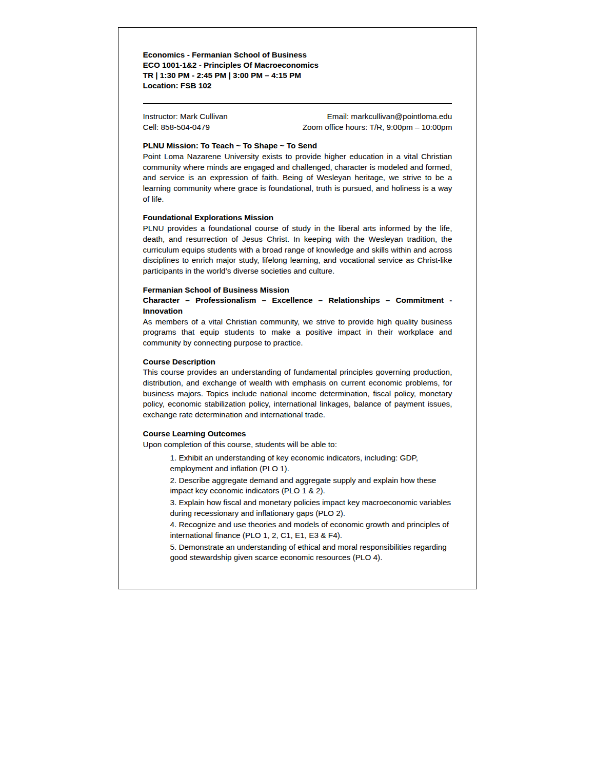Economics - Fermanian School of Business
ECO 1001-1&2 - Principles Of Macroeconomics
TR | 1:30 PM - 2:45 PM | 3:00 PM – 4:15 PM
Location: FSB 102
Instructor: Mark Cullivan
Cell: 858-504-0479
Email: markcullivan@pointloma.edu
Zoom office hours: T/R, 9:00pm – 10:00pm
PLNU Mission: To Teach ~ To Shape ~ To Send
Point Loma Nazarene University exists to provide higher education in a vital Christian community where minds are engaged and challenged, character is modeled and formed, and service is an expression of faith. Being of Wesleyan heritage, we strive to be a learning community where grace is foundational, truth is pursued, and holiness is a way of life.
Foundational Explorations Mission
PLNU provides a foundational course of study in the liberal arts informed by the life, death, and resurrection of Jesus Christ. In keeping with the Wesleyan tradition, the curriculum equips students with a broad range of knowledge and skills within and across disciplines to enrich major study, lifelong learning, and vocational service as Christ-like participants in the world’s diverse societies and culture.
Fermanian School of Business Mission
Character – Professionalism – Excellence – Relationships – Commitment - Innovation
As members of a vital Christian community, we strive to provide high quality business programs that equip students to make a positive impact in their workplace and community by connecting purpose to practice.
Course Description
This course provides an understanding of fundamental principles governing production, distribution, and exchange of wealth with emphasis on current economic problems, for business majors. Topics include national income determination, fiscal policy, monetary policy, economic stabilization policy, international linkages, balance of payment issues, exchange rate determination and international trade.
Course Learning Outcomes
Upon completion of this course, students will be able to:
1. Exhibit an understanding of key economic indicators, including: GDP, employment and inflation (PLO 1).
2. Describe aggregate demand and aggregate supply and explain how these impact key economic indicators (PLO 1 & 2).
3. Explain how fiscal and monetary policies impact key macroeconomic variables during recessionary and inflationary gaps (PLO 2).
4. Recognize and use theories and models of economic growth and principles of international finance (PLO 1, 2, C1, E1, E3 & F4).
5. Demonstrate an understanding of ethical and moral responsibilities regarding good stewardship given scarce economic resources (PLO 4).